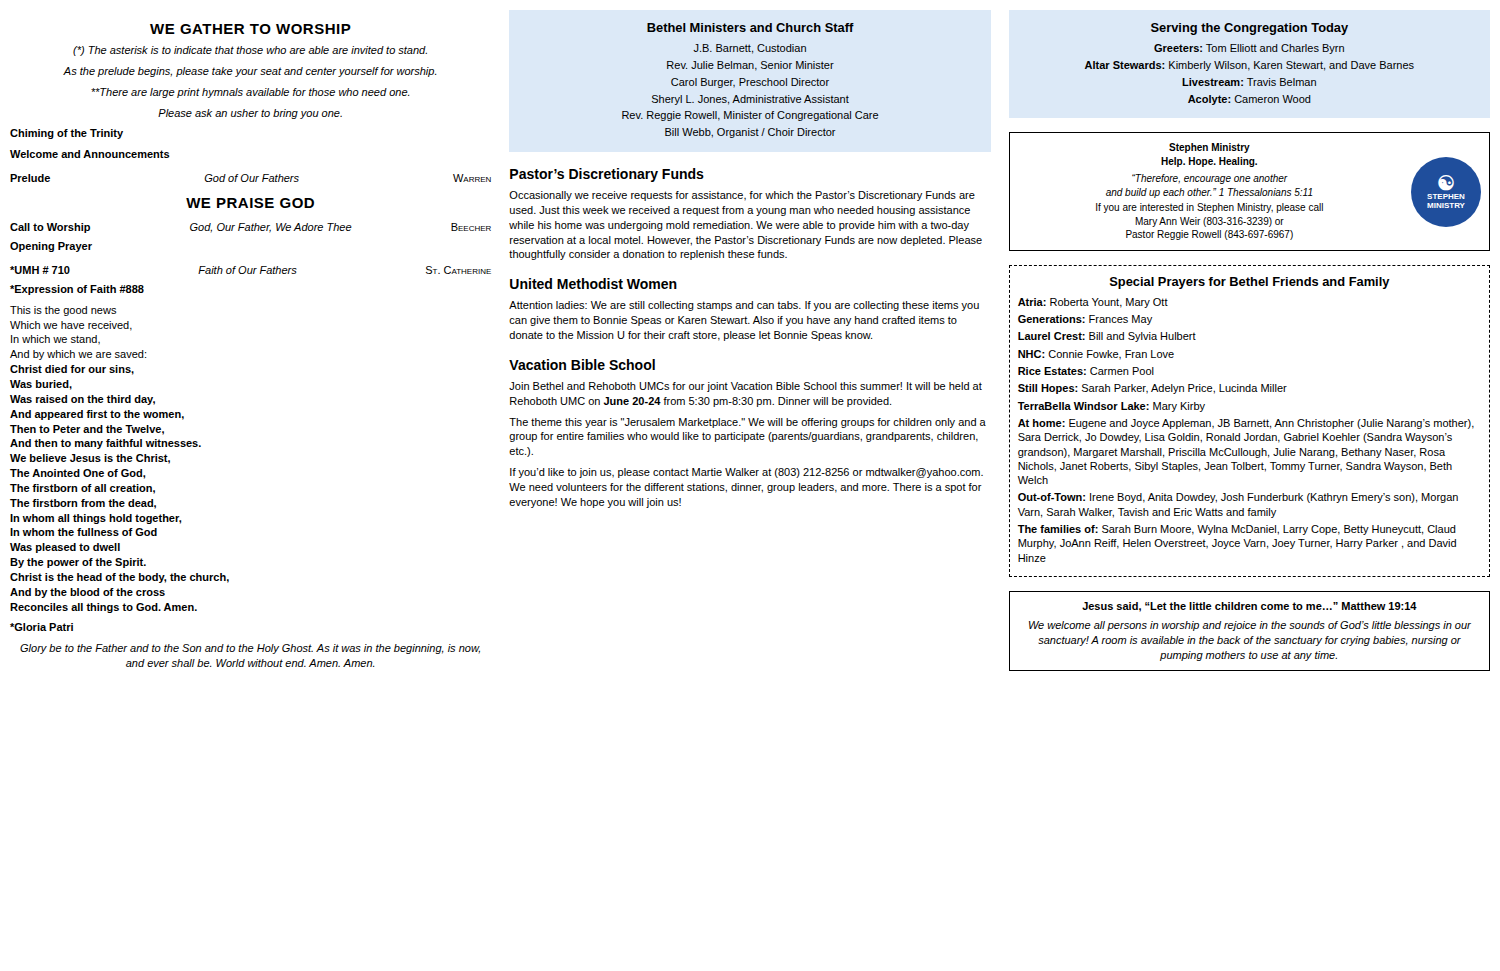WE GATHER TO WORSHIP
(*) The asterisk is to indicate that those who are able are invited to stand.
As the prelude begins, please take your seat and center yourself for worship.
**There are large print hymnals available for those who need one.
Please ask an usher to bring you one.
Chiming of the Trinity
Welcome and Announcements
Prelude God of Our Fathers Warren
WE PRAISE GOD
Call to Worship God, Our Father, We Adore Thee Beecher
Opening Prayer
*UMH # 710 Faith of Our Fathers St. Catherine
*Expression of Faith #888
This is the good news
Which we have received,
In which we stand,
And by which we are saved:
Christ died for our sins,
Was buried,
Was raised on the third day,
And appeared first to the women,
Then to Peter and the Twelve,
And then to many faithful witnesses.
We believe Jesus is the Christ,
The Anointed One of God,
The firstborn of all creation,
The firstborn from the dead,
In whom all things hold together,
In whom the fullness of God
Was pleased to dwell
By the power of the Spirit.
Christ is the head of the body, the church,
And by the blood of the cross
Reconciles all things to God. Amen.
*Gloria Patri
Glory be to the Father and to the Son and to the Holy Ghost. As it was in the beginning, is now, and ever shall be. World without end. Amen. Amen.
Bethel Ministers and Church Staff
J.B. Barnett, Custodian
Rev. Julie Belman, Senior Minister
Carol Burger, Preschool Director
Sheryl L. Jones, Administrative Assistant
Rev. Reggie Rowell, Minister of Congregational Care
Bill Webb, Organist / Choir Director
Pastor’s Discretionary Funds
Occasionally we receive requests for assistance, for which the Pastor’s Discretionary Funds are used. Just this week we received a request from a young man who needed housing assistance while his home was undergoing mold remediation. We were able to provide him with a two-day reservation at a local motel. However, the Pastor’s Discretionary Funds are now depleted. Please thoughtfully consider a donation to replenish these funds.
United Methodist Women
Attention ladies: We are still collecting stamps and can tabs. If you are collecting these items you can give them to Bonnie Speas or Karen Stewart. Also if you have any hand crafted items to donate to the Mission U for their craft store, please let Bonnie Speas know.
Vacation Bible School
Join Bethel and Rehoboth UMCs for our joint Vacation Bible School this summer! It will be held at Rehoboth UMC on June 20-24 from 5:30 pm-8:30 pm. Dinner will be provided.
The theme this year is "Jerusalem Marketplace." We will be offering groups for children only and a group for entire families who would like to participate (parents/guardians, grandparents, children, etc.).
If you’d like to join us, please contact Martie Walker at (803) 212-8256 or mdtwalker@yahoo.com. We need volunteers for the different stations, dinner, group leaders, and more. There is a spot for everyone! We hope you will join us!
Serving the Congregation Today
Greeters: Tom Elliott and Charles Byrn
Altar Stewards: Kimberly Wilson, Karen Stewart, and Dave Barnes
Livestream: Travis Belman
Acolyte: Cameron Wood
Stephen Ministry
Help. Hope. Healing.
“Therefore, encourage one another
and build up each other.” 1 Thessalonians 5:11
If you are interested in Stephen Ministry, please call
Mary Ann Weir (803-316-3239) or
Pastor Reggie Rowell (843-697-6967)
☯ STEPHEN
MINISTRY
Special Prayers for Bethel Friends and Family
Atria: Roberta Yount, Mary Ott
Generations: Frances May
Laurel Crest: Bill and Sylvia Hulbert
NHC: Connie Fowke, Fran Love
Rice Estates: Carmen Pool
Still Hopes: Sarah Parker, Adelyn Price, Lucinda Miller
TerraBella Windsor Lake: Mary Kirby
At home: Eugene and Joyce Appleman, JB Barnett, Ann Christopher (Julie Narang’s mother), Sara Derrick, Jo Dowdey, Lisa Goldin, Ronald Jordan, Gabriel Koehler (Sandra Wayson’s grandson), Margaret Marshall, Priscilla McCullough, Julie Narang, Bethany Naser, Rosa Nichols, Janet Roberts, Sibyl Staples, Jean Tolbert, Tommy Turner, Sandra Wayson, Beth Welch
Out-of-Town: Irene Boyd, Anita Dowdey, Josh Funderburk (Kathryn Emery’s son), Morgan Varn, Sarah Walker, Tavish and Eric Watts and family
The families of: Sarah Burn Moore, Wylna McDaniel, Larry Cope, Betty Huneycutt, Claud Murphy, JoAnn Reiff, Helen Overstreet, Joyce Varn, Joey Turner, Harry Parker , and David Hinze
Jesus said, “Let the little children come to me…” Matthew 19:14
We welcome all persons in worship and rejoice in the sounds of God’s little blessings in our sanctuary! A room is available in the back of the sanctuary for crying babies, nursing or pumping mothers to use at any time.